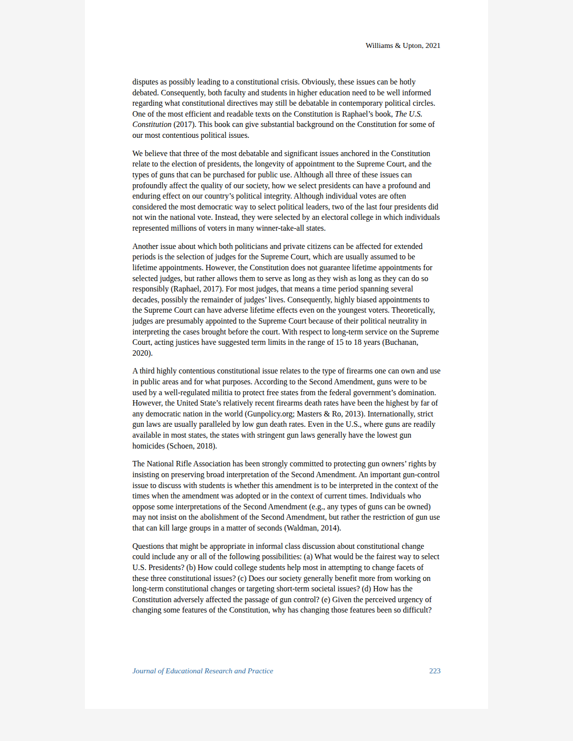Williams & Upton, 2021
disputes as possibly leading to a constitutional crisis. Obviously, these issues can be hotly debated. Consequently, both faculty and students in higher education need to be well informed regarding what constitutional directives may still be debatable in contemporary political circles. One of the most efficient and readable texts on the Constitution is Raphael’s book, The U.S. Constitution (2017). This book can give substantial background on the Constitution for some of our most contentious political issues.
We believe that three of the most debatable and significant issues anchored in the Constitution relate to the election of presidents, the longevity of appointment to the Supreme Court, and the types of guns that can be purchased for public use. Although all three of these issues can profoundly affect the quality of our society, how we select presidents can have a profound and enduring effect on our country’s political integrity. Although individual votes are often considered the most democratic way to select political leaders, two of the last four presidents did not win the national vote. Instead, they were selected by an electoral college in which individuals represented millions of voters in many winner-take-all states.
Another issue about which both politicians and private citizens can be affected for extended periods is the selection of judges for the Supreme Court, which are usually assumed to be lifetime appointments. However, the Constitution does not guarantee lifetime appointments for selected judges, but rather allows them to serve as long as they wish as long as they can do so responsibly (Raphael, 2017). For most judges, that means a time period spanning several decades, possibly the remainder of judges’ lives. Consequently, highly biased appointments to the Supreme Court can have adverse lifetime effects even on the youngest voters. Theoretically, judges are presumably appointed to the Supreme Court because of their political neutrality in interpreting the cases brought before the court. With respect to long-term service on the Supreme Court, acting justices have suggested term limits in the range of 15 to 18 years (Buchanan, 2020).
A third highly contentious constitutional issue relates to the type of firearms one can own and use in public areas and for what purposes. According to the Second Amendment, guns were to be used by a well-regulated militia to protect free states from the federal government’s domination. However, the United State’s relatively recent firearms death rates have been the highest by far of any democratic nation in the world (Gunpolicy.org; Masters & Ro, 2013). Internationally, strict gun laws are usually paralleled by low gun death rates. Even in the U.S., where guns are readily available in most states, the states with stringent gun laws generally have the lowest gun homicides (Schoen, 2018).
The National Rifle Association has been strongly committed to protecting gun owners’ rights by insisting on preserving broad interpretation of the Second Amendment. An important gun-control issue to discuss with students is whether this amendment is to be interpreted in the context of the times when the amendment was adopted or in the context of current times. Individuals who oppose some interpretations of the Second Amendment (e.g., any types of guns can be owned) may not insist on the abolishment of the Second Amendment, but rather the restriction of gun use that can kill large groups in a matter of seconds (Waldman, 2014).
Questions that might be appropriate in informal class discussion about constitutional change could include any or all of the following possibilities: (a) What would be the fairest way to select U.S. Presidents? (b) How could college students help most in attempting to change facets of these three constitutional issues? (c) Does our society generally benefit more from working on long-term constitutional changes or targeting short-term societal issues? (d) How has the Constitution adversely affected the passage of gun control? (e) Given the perceived urgency of changing some features of the Constitution, why has changing those features been so difficult?
Journal of Educational Research and Practice 223